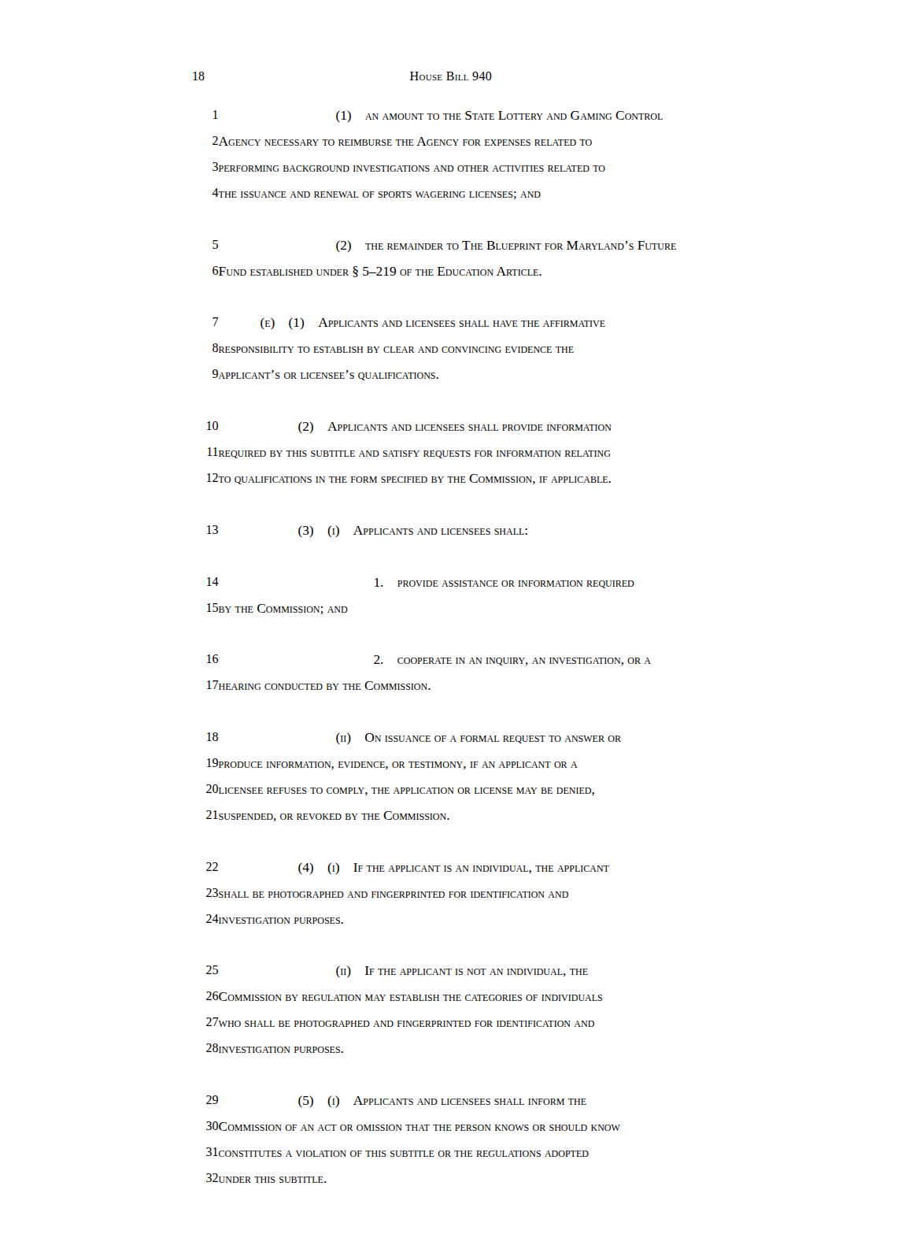18
House Bill 940
| 1 | (1) an amount to the State Lottery and Gaming Control |
| 2 | Agency necessary to reimburse the Agency for expenses related to |
| 3 | performing background investigations and other activities related to |
| 4 | the issuance and renewal of sports wagering licenses; and |
| 5 | (2) the remainder to The Blueprint for Maryland’s Future |
| 6 | Fund established under § 5–219 of the Education Article. |
| 7 | (e) (1) Applicants and licensees shall have the affirmative |
| 8 | responsibility to establish by clear and convincing evidence the |
| 9 | applicant’s or licensee’s qualifications. |
| 10 | (2) Applicants and licensees shall provide information |
| 11 | required by this subtitle and satisfy requests for information relating |
| 12 | to qualifications in the form specified by the Commission, if applicable. |
| 13 | (3) (i) Applicants and licensees shall: |
| 14 | 1. provide assistance or information required |
| 15 | by the Commission; and |
| 16 | 2. cooperate in an inquiry, an investigation, or a |
| 17 | hearing conducted by the Commission. |
| 18 | (ii) On issuance of a formal request to answer or |
| 19 | produce information, evidence, or testimony, if an applicant or a |
| 20 | licensee refuses to comply, the application or license may be denied, |
| 21 | suspended, or revoked by the Commission. |
| 22 | (4) (i) If the applicant is an individual, the applicant |
| 23 | shall be photographed and fingerprinted for identification and |
| 24 | investigation purposes. |
| 25 | (ii) If the applicant is not an individual, the |
| 26 | Commission by regulation may establish the categories of individuals |
| 27 | who shall be photographed and fingerprinted for identification and |
| 28 | investigation purposes. |
| 29 | (5) (i) Applicants and licensees shall inform the |
| 30 | Commission of an act or omission that the person knows or should know |
| 31 | constitutes a violation of this subtitle or the regulations adopted |
| 32 | under this subtitle. |